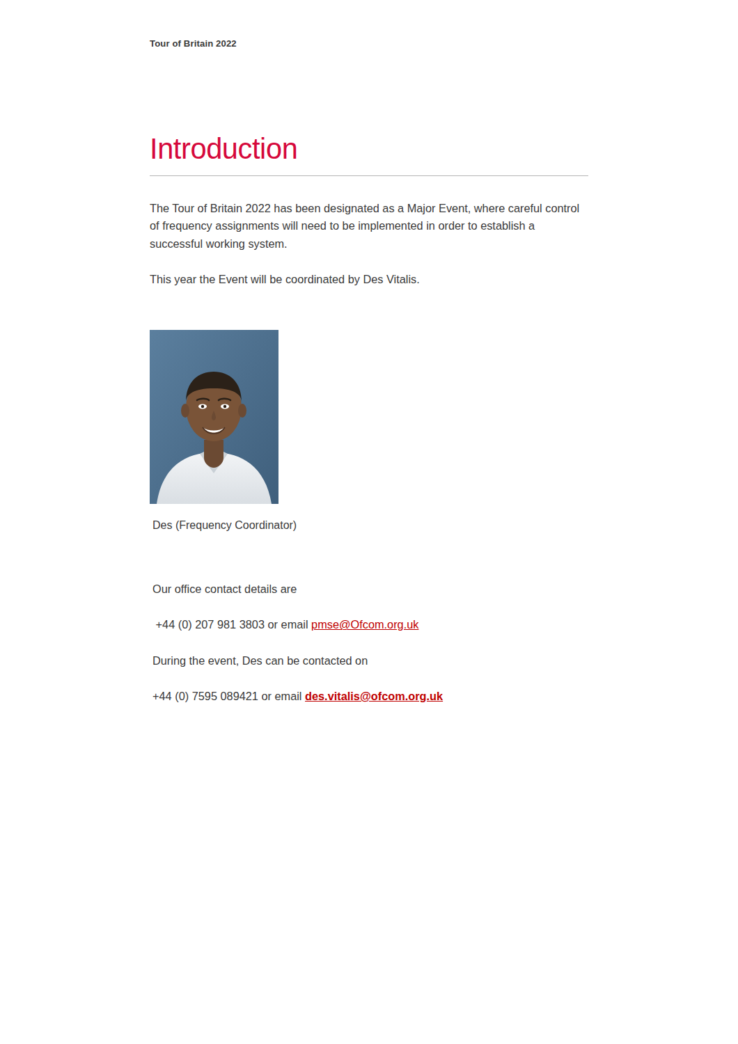Tour of Britain 2022
Introduction
The Tour of Britain 2022 has been designated as a Major Event, where careful control of frequency assignments will need to be implemented in order to establish a successful working system.
This year the Event will be coordinated by Des Vitalis.
Des (Frequency Coordinator)
Our office contact details are
+44 (0) 207 981 3803 or email pmse@Ofcom.org.uk
During the event, Des can be contacted on
+44 (0) 7595 089421 or email des.vitalis@ofcom.org.uk